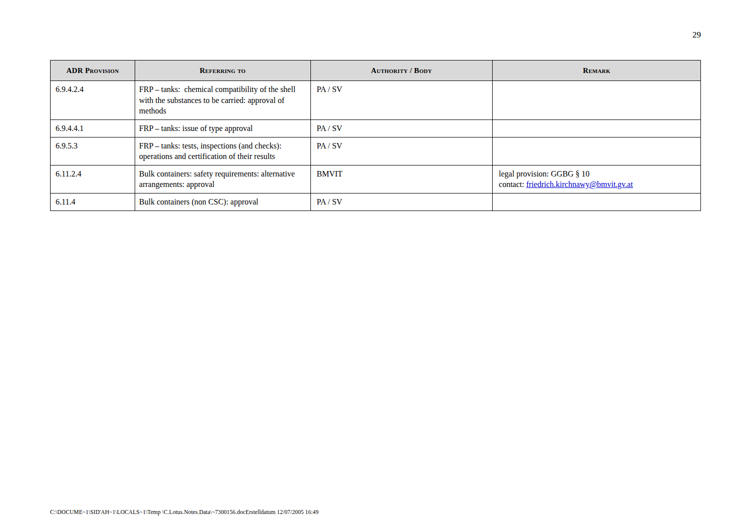29
| ADR Provision | Referring to | Authority / Body | Remark |
| --- | --- | --- | --- |
| 6.9.4.2.4 | FRP – tanks: chemical compatibility of the shell with the substances to be carried: approval of methods | PA / SV | |
| 6.9.4.4.1 | FRP – tanks: issue of type approval | PA / SV | |
| 6.9.5.3 | FRP – tanks: tests, inspections (and checks): operations and certification of their results | PA / SV | |
| 6.11.2.4 | Bulk containers: safety requirements: alternative arrangements: approval | BMVIT | legal provision: GGBG § 10 contact: friedrich.kirchnawy@bmvit.gv.at |
| 6.11.4 | Bulk containers (non CSC): approval | PA / SV | |
C:\DOCUME~1\SID'AH~1\LOCALS~1\Temp \C.Lotus.Notes.Data\~7300156.docErstelldatum 12/07/2005 16:49